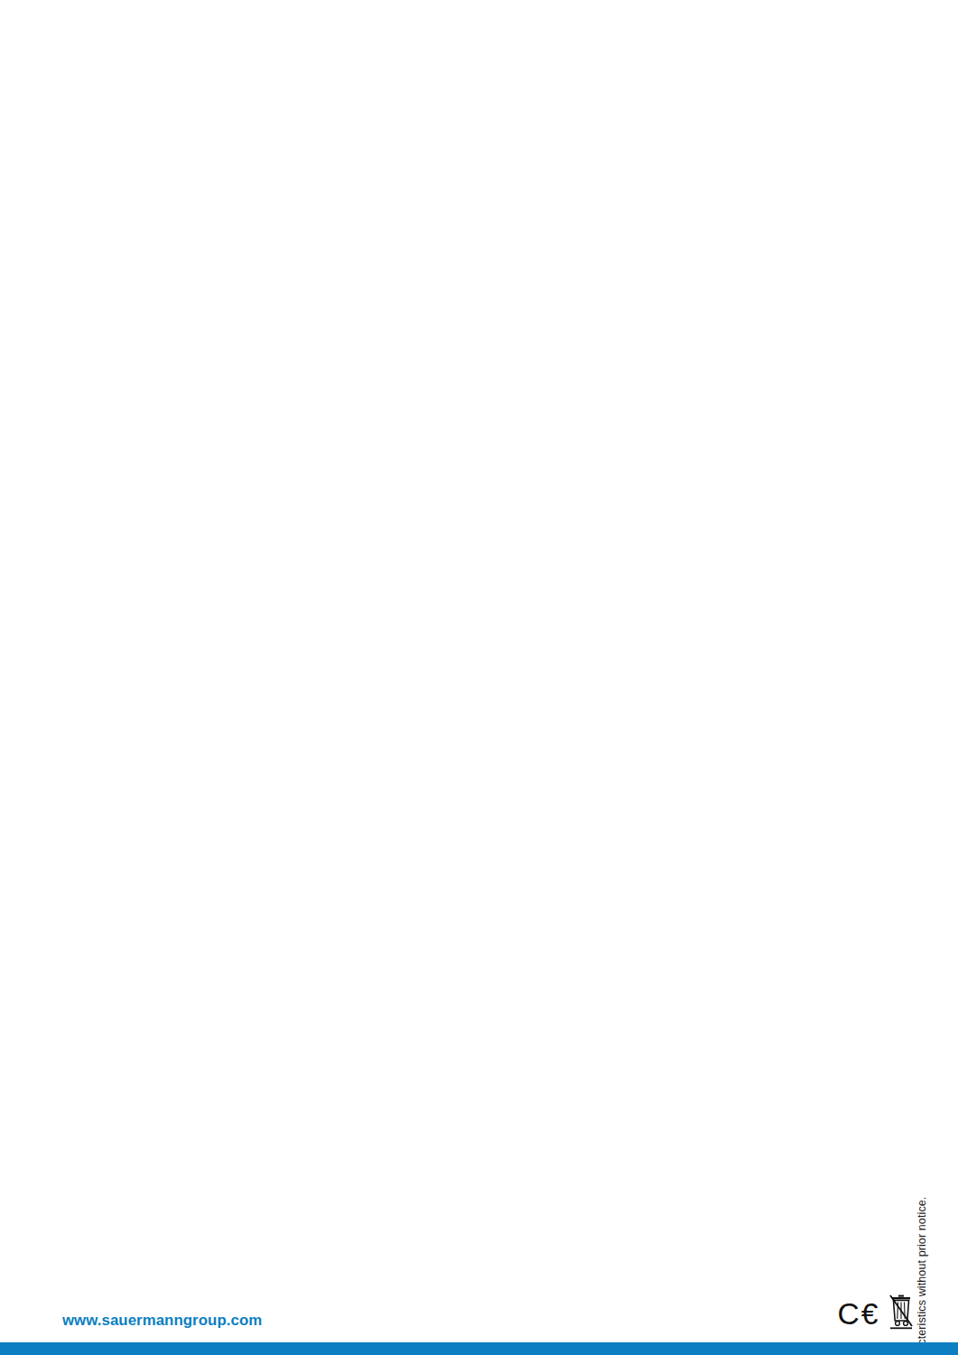FT_Sondes-kistock-RF-classes110-210-310_EN – 28/01/22 – Non-contractual document – We reserve the right to modify the characteristics without prior notice.
www.sauermanngroup.com
C€